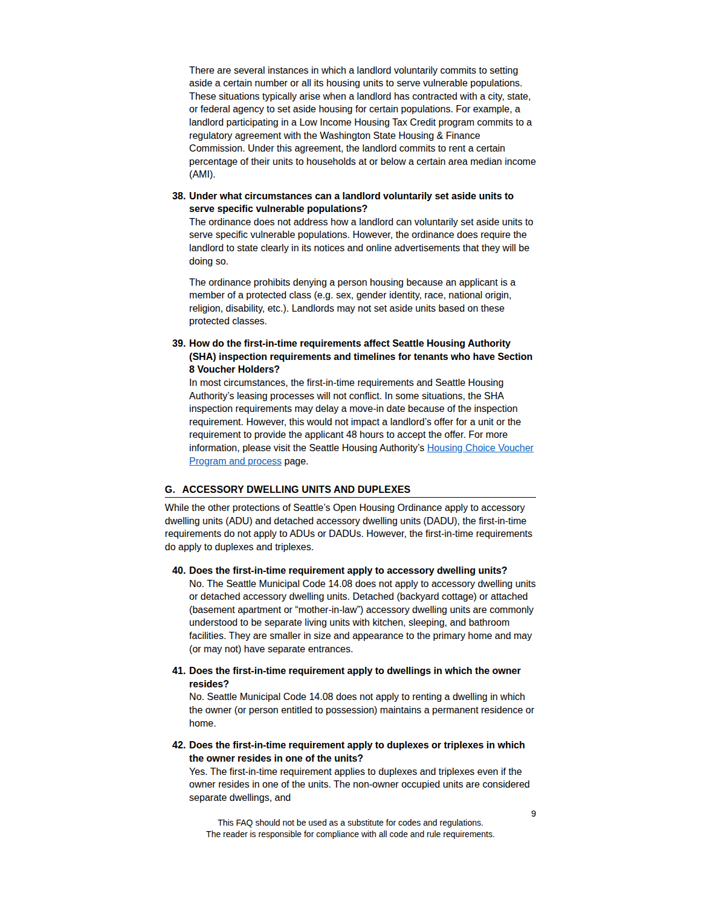There are several instances in which a landlord voluntarily commits to setting aside a certain number or all its housing units to serve vulnerable populations. These situations typically arise when a landlord has contracted with a city, state, or federal agency to set aside housing for certain populations. For example, a landlord participating in a Low Income Housing Tax Credit program commits to a regulatory agreement with the Washington State Housing & Finance Commission. Under this agreement, the landlord commits to rent a certain percentage of their units to households at or below a certain area median income (AMI).
38.
Under what circumstances can a landlord voluntarily set aside units to serve specific vulnerable populations?
The ordinance does not address how a landlord can voluntarily set aside units to serve specific vulnerable populations. However, the ordinance does require the landlord to state clearly in its notices and online advertisements that they will be doing so.
The ordinance prohibits denying a person housing because an applicant is a member of a protected class (e.g. sex, gender identity, race, national origin, religion, disability, etc.). Landlords may not set aside units based on these protected classes.
39.
How do the first-in-time requirements affect Seattle Housing Authority (SHA) inspection requirements and timelines for tenants who have Section 8 Voucher Holders?
In most circumstances, the first-in-time requirements and Seattle Housing Authority’s leasing processes will not conflict. In some situations, the SHA inspection requirements may delay a move-in date because of the inspection requirement. However, this would not impact a landlord’s offer for a unit or the requirement to provide the applicant 48 hours to accept the offer. For more information, please visit the Seattle Housing Authority’s Housing Choice Voucher Program and process page.
G. ACCESSORY DWELLING UNITS AND DUPLEXES
While the other protections of Seattle’s Open Housing Ordinance apply to accessory dwelling units (ADU) and detached accessory dwelling units (DADU), the first-in-time requirements do not apply to ADUs or DADUs. However, the first-in-time requirements do apply to duplexes and triplexes.
40.
Does the first-in-time requirement apply to accessory dwelling units?
No. The Seattle Municipal Code 14.08 does not apply to accessory dwelling units or detached accessory dwelling units. Detached (backyard cottage) or attached (basement apartment or “mother-in-law”) accessory dwelling units are commonly understood to be separate living units with kitchen, sleeping, and bathroom facilities. They are smaller in size and appearance to the primary home and may (or may not) have separate entrances.
41.
Does the first-in-time requirement apply to dwellings in which the owner resides?
No. Seattle Municipal Code 14.08 does not apply to renting a dwelling in which the owner (or person entitled to possession) maintains a permanent residence or home.
42.
Does the first-in-time requirement apply to duplexes or triplexes in which the owner resides in one of the units?
Yes. The first-in-time requirement applies to duplexes and triplexes even if the owner resides in one of the units. The non-owner occupied units are considered separate dwellings, and
9 This FAQ should not be used as a substitute for codes and regulations.
The reader is responsible for compliance with all code and rule requirements.